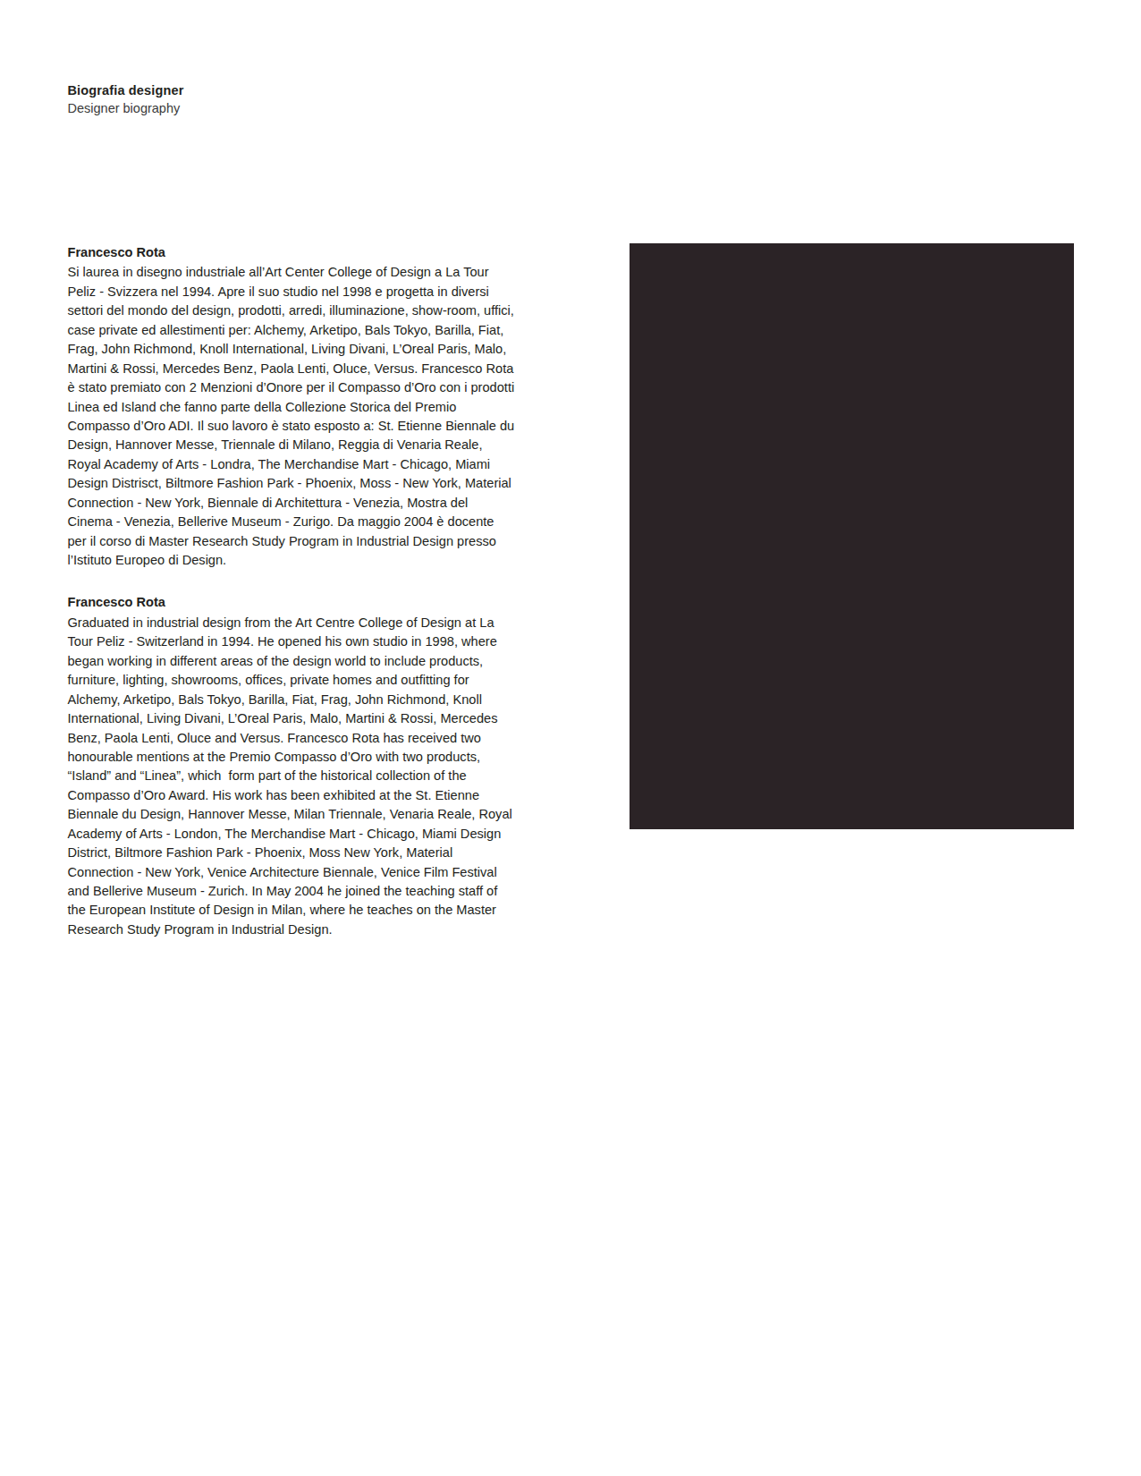Biografia designer
Designer biography
Francesco Rota
Si laurea in disegno industriale all’Art Center College of Design a La Tour Peliz - Svizzera nel 1994. Apre il suo studio nel 1998 e progetta in diversi settori del mondo del design, prodotti, arredi, illuminazione, show-room, uffici, case private ed allestimenti per: Alchemy, Arketipo, Bals Tokyo, Barilla, Fiat, Frag, John Richmond, Knoll International, Living Divani, L’Oreal Paris, Malo, Martini & Rossi, Mercedes Benz, Paola Lenti, Oluce, Versus. Francesco Rota è stato premiato con 2 Menzioni d’Onore per il Compasso d’Oro con i prodotti Linea ed Island che fanno parte della Collezione Storica del Premio Compasso d’Oro ADI. Il suo lavoro è stato esposto a: St. Etienne Biennale du Design, Hannover Messe, Triennale di Milano, Reggia di Venaria Reale, Royal Academy of Arts - Londra, The Merchandise Mart - Chicago, Miami Design Distrisct, Biltmore Fashion Park - Phoenix, Moss - New York, Material Connection - New York, Biennale di Architettura - Venezia, Mostra del Cinema - Venezia, Bellerive Museum - Zurigo. Da maggio 2004 è docente per il corso di Master Research Study Program in Industrial Design presso l’Istituto Europeo di Design.
Francesco Rota
Graduated in industrial design from the Art Centre College of Design at La Tour Peliz - Switzerland in 1994. He opened his own studio in 1998, where began working in different areas of the design world to include products, furniture, lighting, showrooms, offices, private homes and outfitting for Alchemy, Arketipo, Bals Tokyo, Barilla, Fiat, Frag, John Richmond, Knoll International, Living Divani, L’Oreal Paris, Malo, Martini & Rossi, Mercedes Benz, Paola Lenti, Oluce and Versus. Francesco Rota has received two honourable mentions at the Premio Compasso d’Oro with two products, “Island” and “Linea”, which form part of the historical collection of the Compasso d’Oro Award. His work has been exhibited at the St. Etienne Biennale du Design, Hannover Messe, Milan Triennale, Venaria Reale, Royal Academy of Arts - London, The Merchandise Mart - Chicago, Miami Design District, Biltmore Fashion Park - Phoenix, Moss New York, Material Connection - New York, Venice Architecture Biennale, Venice Film Festival and Bellerive Museum - Zurich. In May 2004 he joined the teaching staff of the European Institute of Design in Milan, where he teaches on the Master Research Study Program in Industrial Design.